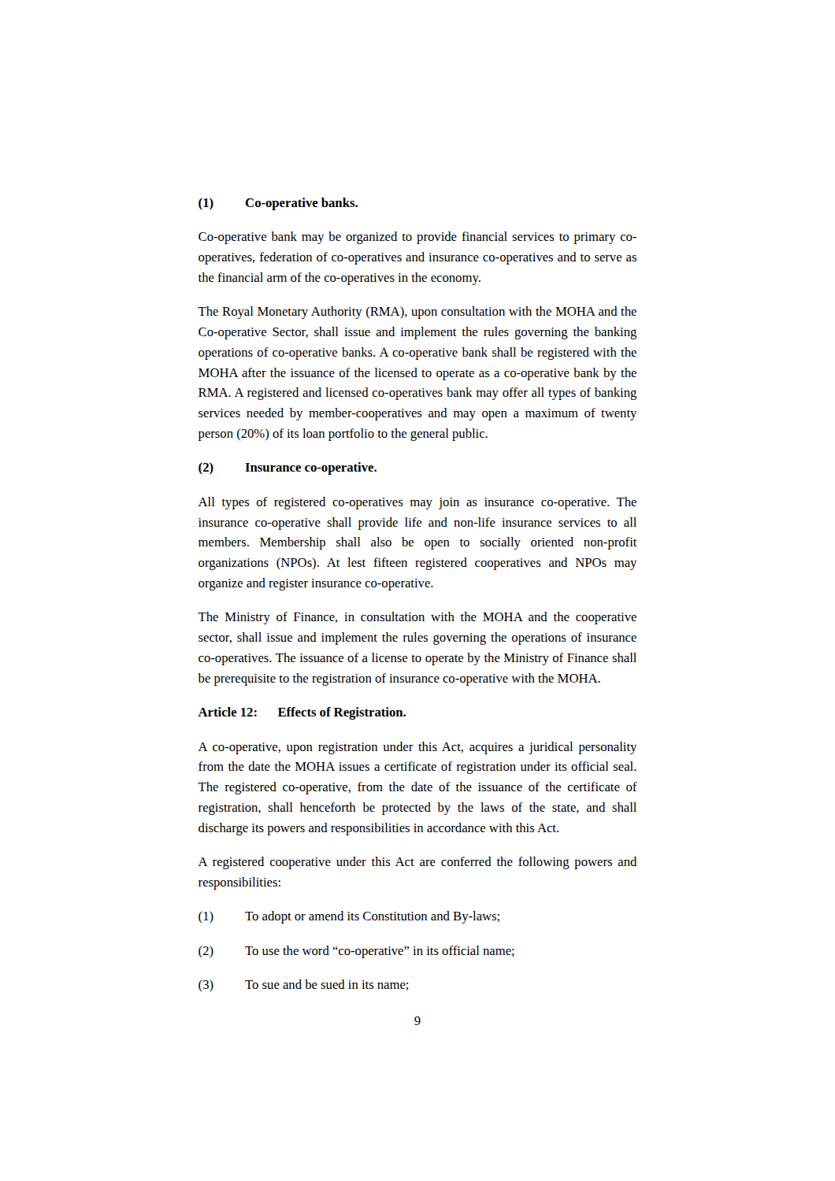(1) Co-operative banks.
Co-operative bank may be organized to provide financial services to primary co-operatives, federation of co-operatives and insurance co-operatives and to serve as the financial arm of the co-operatives in the economy.
The Royal Monetary Authority (RMA), upon consultation with the MOHA and the Co-operative Sector, shall issue and implement the rules governing the banking operations of co-operative banks. A co-operative bank shall be registered with the MOHA after the issuance of the licensed to operate as a co-operative bank by the RMA. A registered and licensed co-operatives bank may offer all types of banking services needed by member-cooperatives and may open a maximum of twenty person (20%) of its loan portfolio to the general public.
(2) Insurance co-operative.
All types of registered co-operatives may join as insurance co-operative. The insurance co-operative shall provide life and non-life insurance services to all members. Membership shall also be open to socially oriented non-profit organizations (NPOs). At lest fifteen registered cooperatives and NPOs may organize and register insurance co-operative.
The Ministry of Finance, in consultation with the MOHA and the cooperative sector, shall issue and implement the rules governing the operations of insurance co-operatives. The issuance of a license to operate by the Ministry of Finance shall be prerequisite to the registration of insurance co-operative with the MOHA.
Article 12: Effects of Registration.
A co-operative, upon registration under this Act, acquires a juridical personality from the date the MOHA issues a certificate of registration under its official seal. The registered co-operative, from the date of the issuance of the certificate of registration, shall henceforth be protected by the laws of the state, and shall discharge its powers and responsibilities in accordance with this Act.
A registered cooperative under this Act are conferred the following powers and responsibilities:
(1) To adopt or amend its Constitution and By-laws;
(2) To use the word “co-operative” in its official name;
(3) To sue and be sued in its name;
9